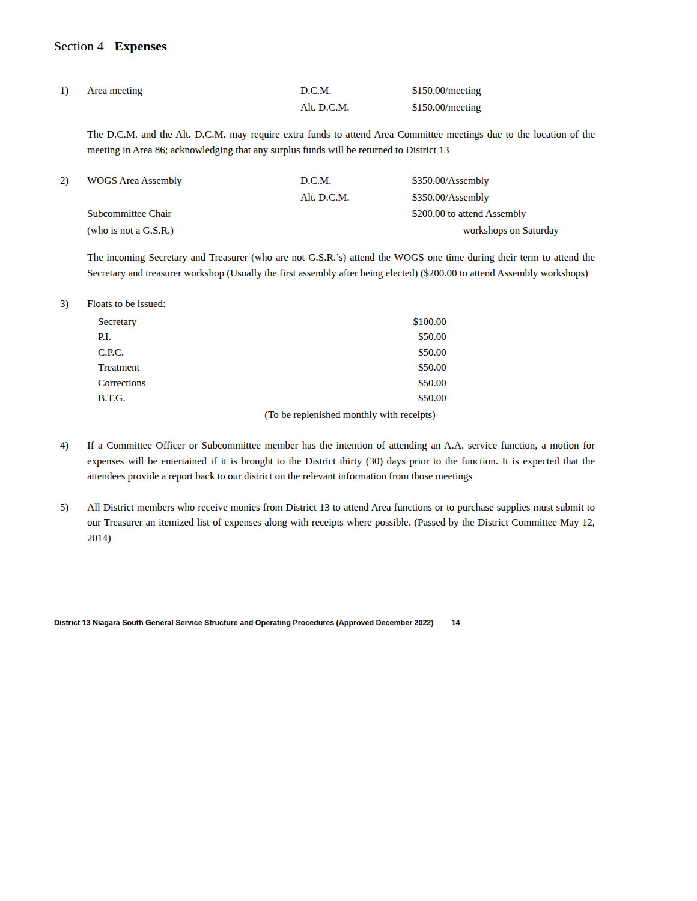Section 4 Expenses
| Area meeting | D.C.M. | $150.00/meeting |
| | Alt. D.C.M. | $150.00/meeting |
The D.C.M. and the Alt. D.C.M. may require extra funds to attend Area Committee meetings due to the location of the meeting in Area 86; acknowledging that any surplus funds will be returned to District 13
| WOGS Area Assembly | D.C.M. | $350.00/Assembly |
| | Alt. D.C.M. | $350.00/Assembly |
| Subcommittee Chair | | $200.00 to attend Assembly |
| (who is not a G.S.R.) | | workshops on Saturday |
The incoming Secretary and Treasurer (who are not G.S.R.’s) attend the WOGS one time during their term to attend the Secretary and treasurer workshop (Usually the first assembly after being elected) ($200.00 to attend Assembly workshops)
Floats to be issued:
| Secretary | $100.00 |
| P.I. | $50.00 |
| C.P.C. | $50.00 |
| Treatment | $50.00 |
| Corrections | $50.00 |
| B.T.G. | $50.00 |
(To be replenished monthly with receipts)
If a Committee Officer or Subcommittee member has the intention of attending an A.A. service function, a motion for expenses will be entertained if it is brought to the District thirty (30) days prior to the function. It is expected that the attendees provide a report back to our district on the relevant information from those meetings
All District members who receive monies from District 13 to attend Area functions or to purchase supplies must submit to our Treasurer an itemized list of expenses along with receipts where possible. (Passed by the District Committee May 12, 2014)
District 13 Niagara South General Service Structure and Operating Procedures (Approved December 2022)14